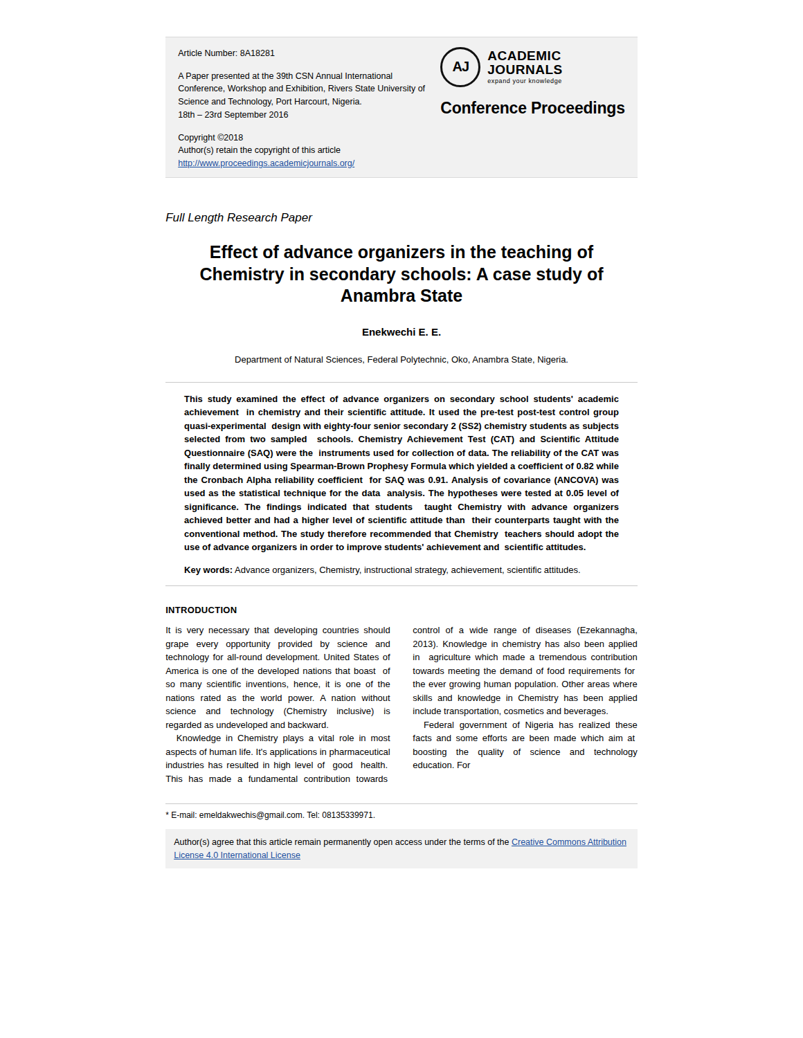Article Number: 8A18281
A Paper presented at the 39th CSN Annual International Conference, Workshop and Exhibition, Rivers State University of Science and Technology, Port Harcourt, Nigeria.
18th – 23rd September 2016
Copyright ©2018
Author(s) retain the copyright of this article
http://www.proceedings.academicjournals.org/
AJ
ACADEMIC JOURNALS expand your knowledge
Conference Proceedings
Full Length Research Paper
Effect of advance organizers in the teaching of Chemistry in secondary schools: A case study of Anambra State
Enekwechi E. E.
Department of Natural Sciences, Federal Polytechnic, Oko, Anambra State, Nigeria.
This study examined the effect of advance organizers on secondary school students' academic achievement in chemistry and their scientific attitude. It used the pre-test post-test control group quasi-experimental design with eighty-four senior secondary 2 (SS2) chemistry students as subjects selected from two sampled schools. Chemistry Achievement Test (CAT) and Scientific Attitude Questionnaire (SAQ) were the instruments used for collection of data. The reliability of the CAT was finally determined using Spearman-Brown Prophesy Formula which yielded a coefficient of 0.82 while the Cronbach Alpha reliability coefficient for SAQ was 0.91. Analysis of covariance (ANCOVA) was used as the statistical technique for the data analysis. The hypotheses were tested at 0.05 level of significance. The findings indicated that students taught Chemistry with advance organizers achieved better and had a higher level of scientific attitude than their counterparts taught with the conventional method. The study therefore recommended that Chemistry teachers should adopt the use of advance organizers in order to improve students' achievement and scientific attitudes.
Key words: Advance organizers, Chemistry, instructional strategy, achievement, scientific attitudes.
INTRODUCTION
It is very necessary that developing countries should grape every opportunity provided by science and technology for all-round development. United States of America is one of the developed nations that boast of so many scientific inventions, hence, it is one of the nations rated as the world power. A nation without science and technology (Chemistry inclusive) is regarded as undeveloped and backward.
Knowledge in Chemistry plays a vital role in most aspects of human life. It's applications in pharmaceutical industries has resulted in high level of good health. This has made a fundamental contribution towards control of a wide range of diseases (Ezekannagha, 2013). Knowledge in chemistry has also been applied in agriculture which made a tremendous contribution towards meeting the demand of food requirements for the ever growing human population. Other areas where skills and knowledge in Chemistry has been applied include transportation, cosmetics and beverages.
Federal government of Nigeria has realized these facts and some efforts are been made which aim at boosting the quality of science and technology education. For
* E-mail: emeldakwechis@gmail.com. Tel: 08135339971.
Author(s) agree that this article remain permanently open access under the terms of the Creative Commons Attribution License 4.0 International License